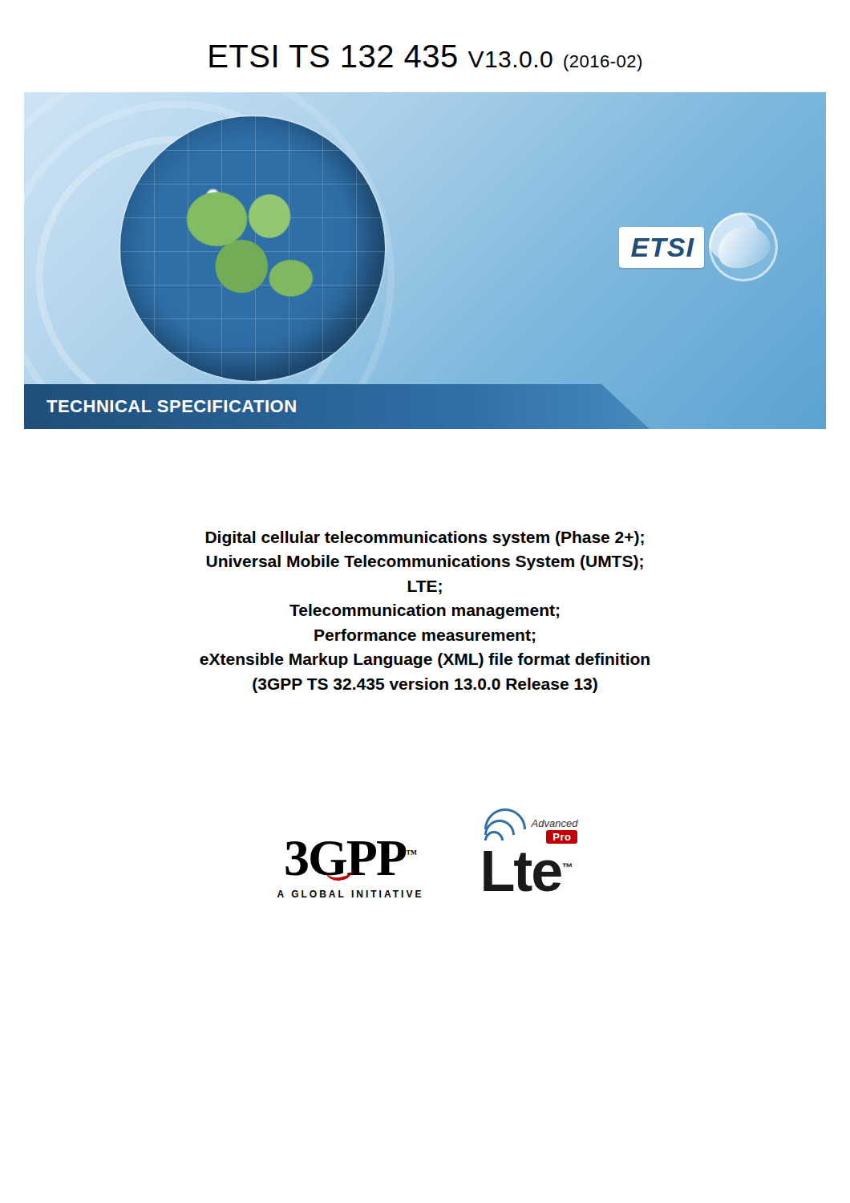ETSI TS 132 435 V13.0.0 (2016-02)
ETSI
TECHNICAL SPECIFICATION
Digital cellular telecommunications system (Phase 2+);
Universal Mobile Telecommunications System (UMTS);
LTE;
Telecommunication management;
Performance measurement;
eXtensible Markup Language (XML) file format definition
(3GPP TS 32.435 version 13.0.0 Release 13)
3GPP™
A GLOBAL INITIATIVE
Advanced
Pro
Lte™